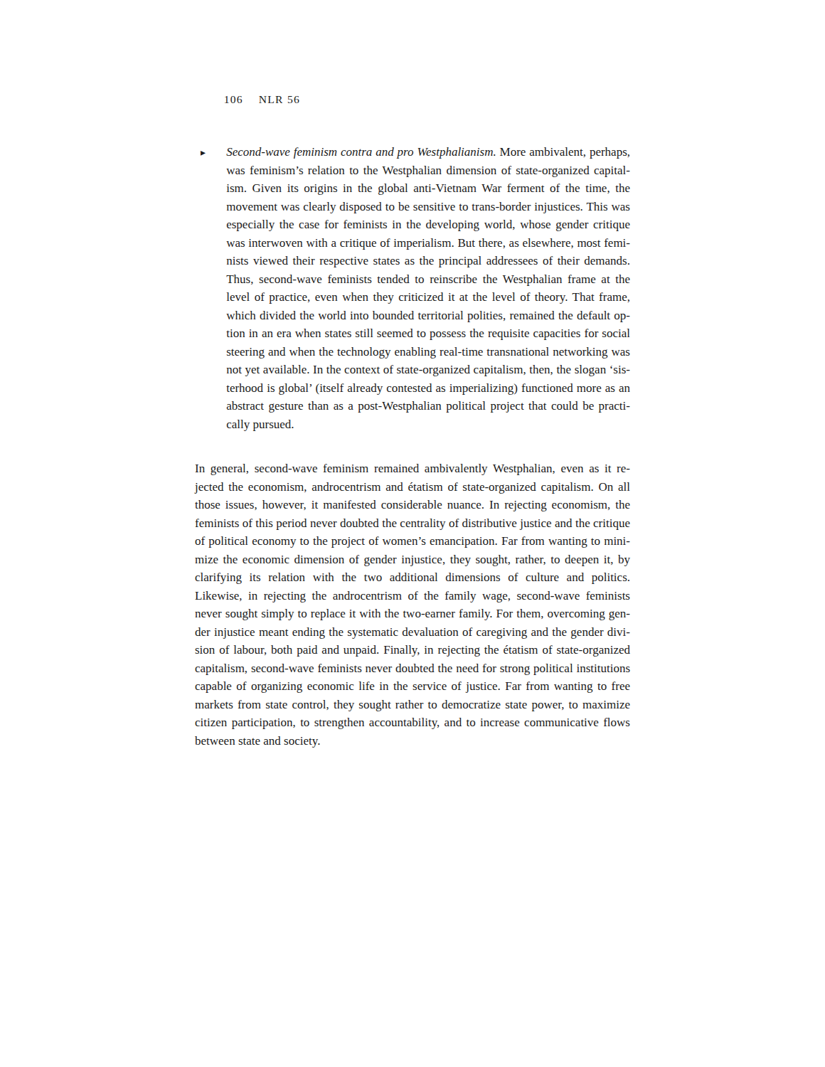106 NLR 56
Second-wave feminism contra and pro Westphalianism. More ambivalent, perhaps, was feminism’s relation to the Westphalian dimension of state-organized capitalism. Given its origins in the global anti-Vietnam War ferment of the time, the movement was clearly disposed to be sensitive to trans-border injustices. This was especially the case for feminists in the developing world, whose gender critique was interwoven with a critique of imperialism. But there, as elsewhere, most feminists viewed their respective states as the principal addressees of their demands. Thus, second-wave feminists tended to reinscribe the Westphalian frame at the level of practice, even when they criticized it at the level of theory. That frame, which divided the world into bounded territorial polities, remained the default option in an era when states still seemed to possess the requisite capacities for social steering and when the technology enabling real-time transnational networking was not yet available. In the context of state-organized capitalism, then, the slogan ‘sisterhood is global’ (itself already contested as imperializing) functioned more as an abstract gesture than as a post-Westphalian political project that could be practically pursued.
In general, second-wave feminism remained ambivalently Westphalian, even as it rejected the economism, androcentrism and étatism of state-organized capitalism. On all those issues, however, it manifested considerable nuance. In rejecting economism, the feminists of this period never doubted the centrality of distributive justice and the critique of political economy to the project of women’s emancipation. Far from wanting to minimize the economic dimension of gender injustice, they sought, rather, to deepen it, by clarifying its relation with the two additional dimensions of culture and politics. Likewise, in rejecting the androcentrism of the family wage, second-wave feminists never sought simply to replace it with the two-earner family. For them, overcoming gender injustice meant ending the systematic devaluation of caregiving and the gender division of labour, both paid and unpaid. Finally, in rejecting the étatism of state-organized capitalism, second-wave feminists never doubted the need for strong political institutions capable of organizing economic life in the service of justice. Far from wanting to free markets from state control, they sought rather to democratize state power, to maximize citizen participation, to strengthen accountability, and to increase communicative flows between state and society.